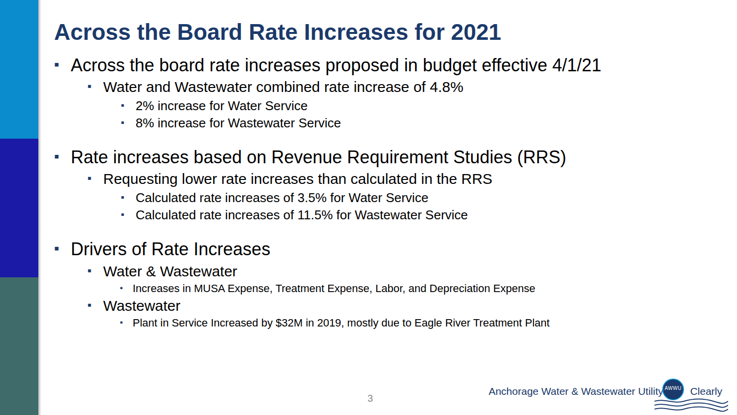Across the Board Rate Increases for 2021
Across the board rate increases proposed in budget effective 4/1/21
Water and Wastewater combined rate increase of 4.8%
2% increase for Water Service
8% increase for Wastewater Service
Rate increases based on Revenue Requirement Studies (RRS)
Requesting lower rate increases than calculated in the RRS
Calculated rate increases of 3.5% for Water Service
Calculated rate increases of 11.5% for Wastewater Service
Drivers of Rate Increases
Water & Wastewater
Increases in MUSA Expense, Treatment Expense, Labor, and Depreciation Expense
Wastewater
Plant in Service Increased by $32M in 2019, mostly due to Eagle River Treatment Plant
3
Anchorage Water & Wastewater Utility
Clearly